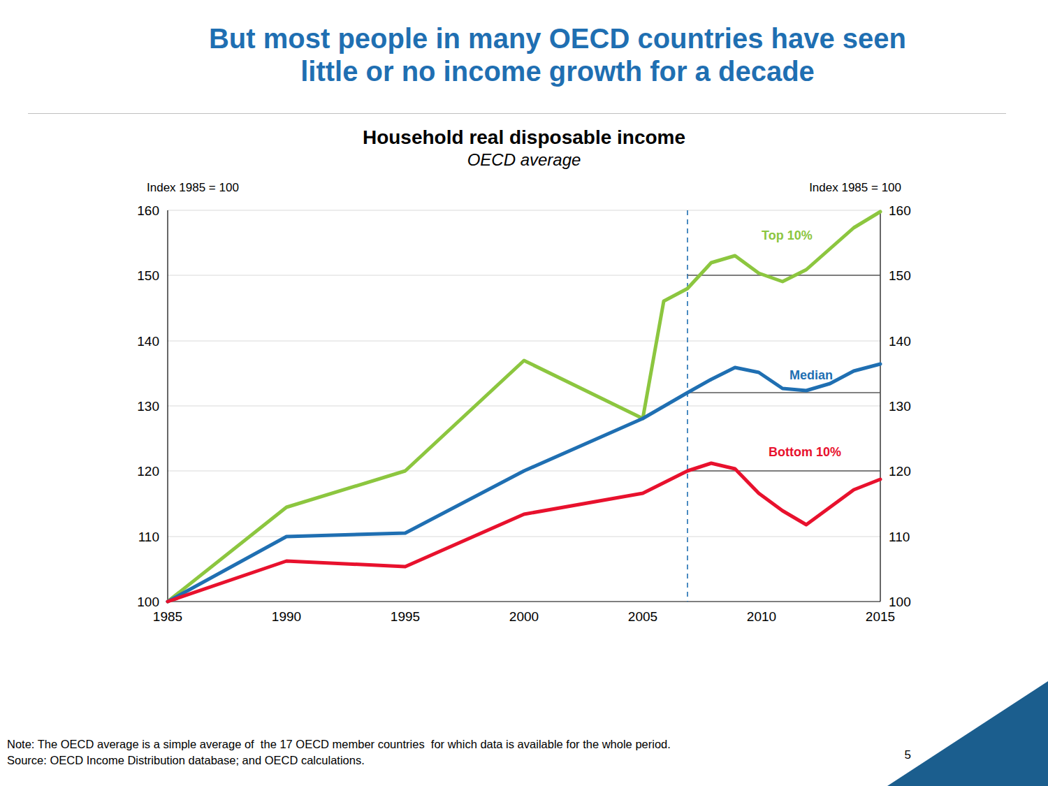But most people in many OECD countries have seen
little or no income growth for a decade
Household real disposable income
OECD average
Index 1985 = 100
Index 1985 = 100
160 150 140 130 120 110 100 160 150 140 130 120 110 100 1985 1990 1995 2000 2005 2010 2015 Top 10% Median Bottom 10%
Note: The OECD average is a simple average of the 17 OECD member countries for which data is available for the whole period.
Source: OECD Income Distribution database; and OECD calculations.
5